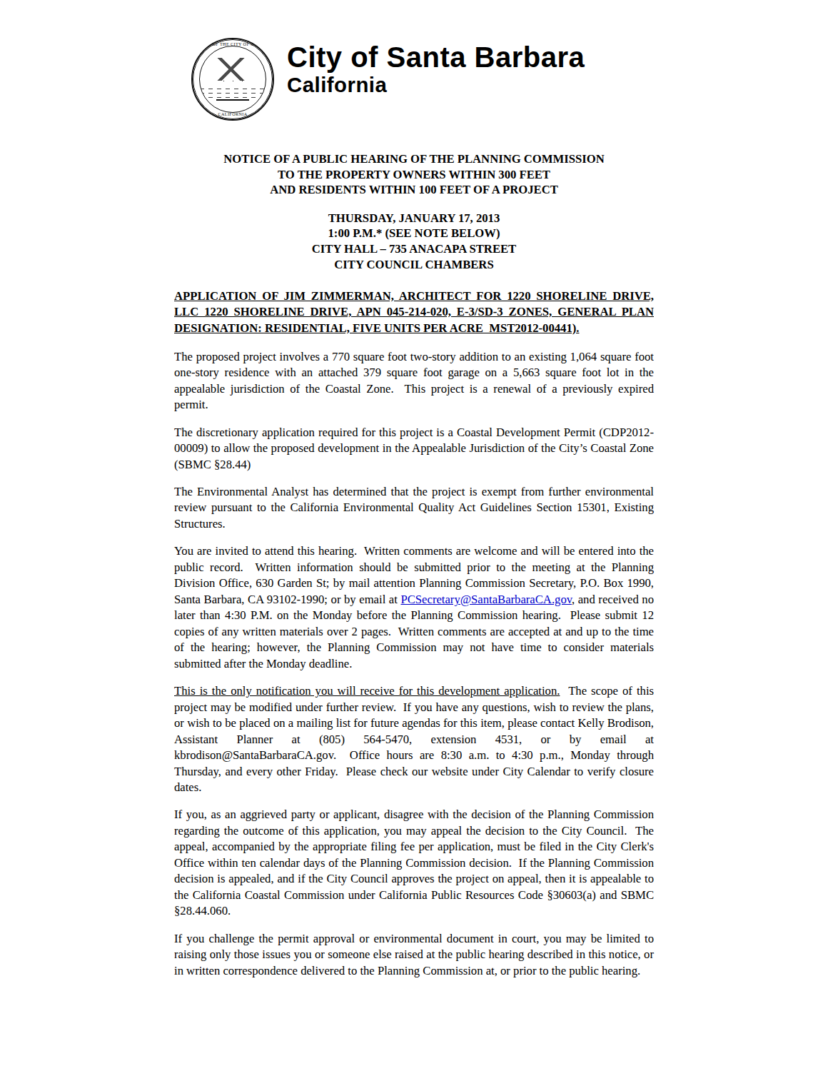SEAL OF THE CITY OF SANTA BARBARA
CALIFORNIA
City of Santa Barbara
California
Notice of a Public Hearing of the Planning Commission
to the Property Owners Within 300 Feet
and Residents Within 100 Feet of a Project
Thursday, January 17, 2013
1:00 P.M.* (See Note Below)
City Hall – 735 Anacapa Street
City Council Chambers
Application of Jim Zimmerman, Architect for 1220 Shoreline Drive, LLC 1220 Shoreline Drive, APN 045-214-020, E-3/SD-3 Zones, General Plan Designation: Residential, Five Units Per Acre MST2012-00441).
The proposed project involves a 770 square foot two-story addition to an existing 1,064 square foot one-story residence with an attached 379 square foot garage on a 5,663 square foot lot in the appealable jurisdiction of the Coastal Zone. This project is a renewal of a previously expired permit.
The discretionary application required for this project is a Coastal Development Permit (CDP2012-00009) to allow the proposed development in the Appealable Jurisdiction of the City’s Coastal Zone (SBMC §28.44)
The Environmental Analyst has determined that the project is exempt from further environmental review pursuant to the California Environmental Quality Act Guidelines Section 15301, Existing Structures.
You are invited to attend this hearing. Written comments are welcome and will be entered into the public record. Written information should be submitted prior to the meeting at the Planning Division Office, 630 Garden St; by mail attention Planning Commission Secretary, P.O. Box 1990, Santa Barbara, CA 93102-1990; or by email at PCSecretary@SantaBarbaraCA.gov, and received no later than 4:30 P.M. on the Monday before the Planning Commission hearing. Please submit 12 copies of any written materials over 2 pages. Written comments are accepted at and up to the time of the hearing; however, the Planning Commission may not have time to consider materials submitted after the Monday deadline.
This is the only notification you will receive for this development application. The scope of this project may be modified under further review. If you have any questions, wish to review the plans, or wish to be placed on a mailing list for future agendas for this item, please contact Kelly Brodison, Assistant Planner at (805) 564-5470, extension 4531, or by email at kbrodison@SantaBarbaraCA.gov. Office hours are 8:30 a.m. to 4:30 p.m., Monday through Thursday, and every other Friday. Please check our website under City Calendar to verify closure dates.
If you, as an aggrieved party or applicant, disagree with the decision of the Planning Commission regarding the outcome of this application, you may appeal the decision to the City Council. The appeal, accompanied by the appropriate filing fee per application, must be filed in the City Clerk's Office within ten calendar days of the Planning Commission decision. If the Planning Commission decision is appealed, and if the City Council approves the project on appeal, then it is appealable to the California Coastal Commission under California Public Resources Code §30603(a) and SBMC §28.44.060.
If you challenge the permit approval or environmental document in court, you may be limited to raising only those issues you or someone else raised at the public hearing described in this notice, or in written correspondence delivered to the Planning Commission at, or prior to the public hearing.